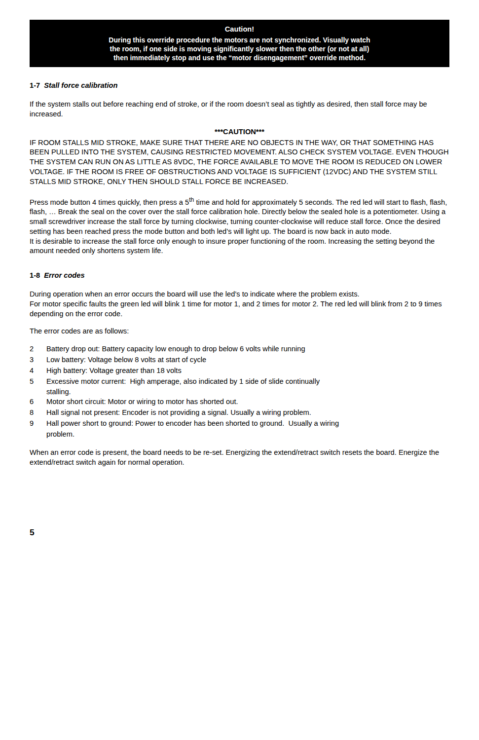Caution!
During this override procedure the motors are not synchronized. Visually watch
the room, if one side is moving significantly slower then the other (or not at all)
then immediately stop and use the “motor disengagement” override method.
1-7 Stall force calibration
If the system stalls out before reaching end of stroke, or if the room doesn’t seal as tightly as desired, then stall force may be increased.
***CAUTION***
If room stalls mid stroke, make sure that there are no objects in the way, or that something has been pulled into the system, causing restricted movement. Also check system voltage. Even though the system can run on as little as 8VDC, the force available to move the room is reduced on lower voltage. If the room is free of obstructions and voltage is sufficient (12VDC) and the system still stalls mid stroke, only then should stall force be increased.
Press mode button 4 times quickly, then press a 5th time and hold for approximately 5 seconds. The red led will start to flash, flash, flash, … Break the seal on the cover over the stall force calibration hole. Directly below the sealed hole is a potentiometer. Using a small screwdriver increase the stall force by turning clockwise, turning counter-clockwise will reduce stall force. Once the desired setting has been reached press the mode button and both led’s will light up. The board is now back in auto mode.
It is desirable to increase the stall force only enough to insure proper functioning of the room. Increasing the setting beyond the amount needed only shortens system life.
1-8 Error codes
During operation when an error occurs the board will use the led’s to indicate where the problem exists.
For motor specific faults the green led will blink 1 time for motor 1, and 2 times for motor 2. The red led will blink from 2 to 9 times depending on the error code.
The error codes are as follows:
2
Battery drop out: Battery capacity low enough to drop below 6 volts while running
3
Low battery: Voltage below 8 volts at start of cycle
4
High battery: Voltage greater than 18 volts
5
Excessive motor current: High amperage, also indicated by 1 side of slide continually
stalling.
6
Motor short circuit: Motor or wiring to motor has shorted out.
8
Hall signal not present: Encoder is not providing a signal. Usually a wiring problem.
9
Hall power short to ground: Power to encoder has been shorted to ground. Usually a wiring
problem.
When an error code is present, the board needs to be re-set. Energizing the extend/retract switch resets the board. Energize the extend/retract switch again for normal operation.
5